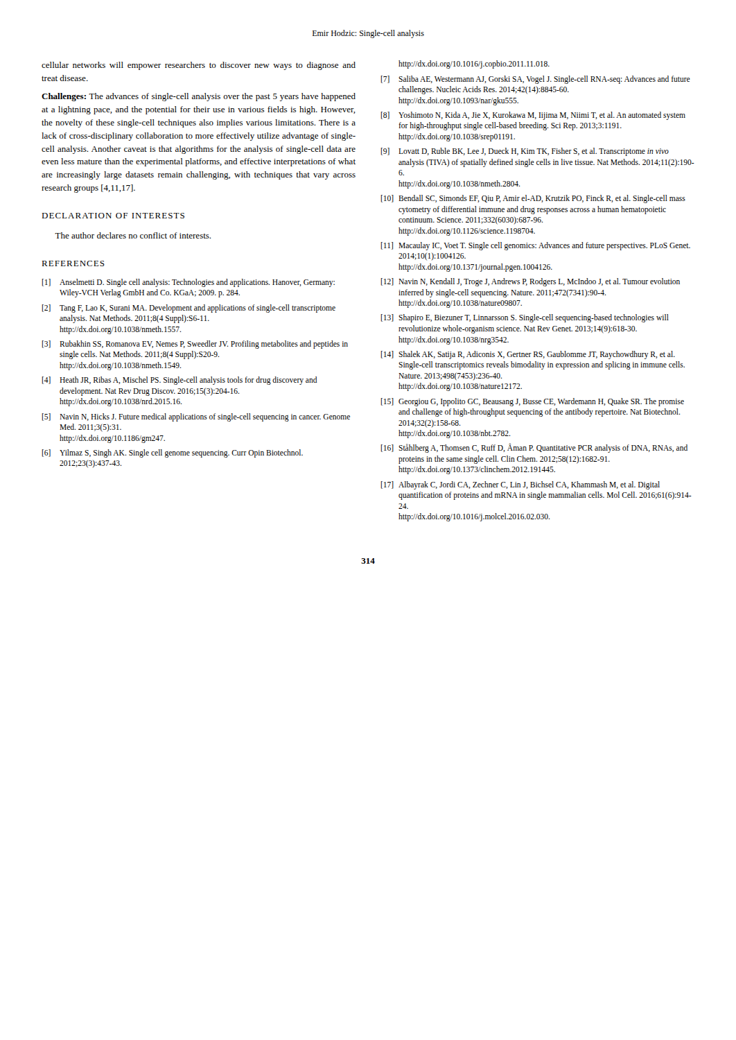Emir Hodzic: Single-cell analysis
cellular networks will empower researchers to discover new ways to diagnose and treat disease.
Challenges: The advances of single-cell analysis over the past 5 years have happened at a lightning pace, and the potential for their use in various fields is high. However, the novelty of these single-cell techniques also implies various limitations. There is a lack of cross-disciplinary collaboration to more effectively utilize advantage of single-cell analysis. Another caveat is that algorithms for the analysis of single-cell data are even less mature than the experimental platforms, and effective interpretations of what are increasingly large datasets remain challenging, with techniques that vary across research groups [4,11,17].
Declaration of interests
The author declares no conflict of interests.
References
[1] Anselmetti D. Single cell analysis: Technologies and applications. Hanover, Germany: Wiley-VCH Verlag GmbH and Co. KGaA; 2009. p. 284.
[2] Tang F, Lao K, Surani MA. Development and applications of single-cell transcriptome analysis. Nat Methods. 2011;8(4 Suppl):S6-11.http://dx.doi.org/10.1038/nmeth.1557.
[3] Rubakhin SS, Romanova EV, Nemes P, Sweedler JV. Profiling metabolites and peptides in single cells. Nat Methods. 2011;8(4 Suppl):S20-9.http://dx.doi.org/10.1038/nmeth.1549.
[4] Heath JR, Ribas A, Mischel PS. Single-cell analysis tools for drug discovery and development. Nat Rev Drug Discov. 2016;15(3):204-16.http://dx.doi.org/10.1038/nrd.2015.16.
[5] Navin N, Hicks J. Future medical applications of single-cell sequencing in cancer. Genome Med. 2011;3(5):31.http://dx.doi.org/10.1186/gm247.
[6] Yilmaz S, Singh AK. Single cell genome sequencing. Curr Opin Biotechnol. 2012;23(3):437-43.
http://dx.doi.org/10.1016/j.copbio.2011.11.018.
[7] Saliba AE, Westermann AJ, Gorski SA, Vogel J. Single-cell RNA-seq: Advances and future challenges. Nucleic Acids Res. 2014;42(14):8845-60.http://dx.doi.org/10.1093/nar/gku555.
[8] Yoshimoto N, Kida A, Jie X, Kurokawa M, Iijima M, Niimi T, et al. An automated system for high-throughput single cell-based breeding. Sci Rep. 2013;3:1191.http://dx.doi.org/10.1038/srep01191.
[9] Lovatt D, Ruble BK, Lee J, Dueck H, Kim TK, Fisher S, et al. Transcriptome in vivo analysis (TIVA) of spatially defined single cells in live tissue. Nat Methods. 2014;11(2):190-6.http://dx.doi.org/10.1038/nmeth.2804.
[10] Bendall SC, Simonds EF, Qiu P, Amir el-AD, Krutzik PO, Finck R, et al. Single-cell mass cytometry of differential immune and drug responses across a human hematopoietic continuum. Science. 2011;332(6030):687-96.http://dx.doi.org/10.1126/science.1198704.
[11] Macaulay IC, Voet T. Single cell genomics: Advances and future perspectives. PLoS Genet. 2014;10(1):1004126.http://dx.doi.org/10.1371/journal.pgen.1004126.
[12] Navin N, Kendall J, Troge J, Andrews P, Rodgers L, McIndoo J, et al. Tumour evolution inferred by single-cell sequencing. Nature. 2011;472(7341):90-4.http://dx.doi.org/10.1038/nature09807.
[13] Shapiro E, Biezuner T, Linnarsson S. Single-cell sequencing-based technologies will revolutionize whole-organism science. Nat Rev Genet. 2013;14(9):618-30.http://dx.doi.org/10.1038/nrg3542.
[14] Shalek AK, Satija R, Adiconis X, Gertner RS, Gaublomme JT, Raychowdhury R, et al. Single-cell transcriptomics reveals bimodality in expression and splicing in immune cells. Nature. 2013;498(7453):236-40.http://dx.doi.org/10.1038/nature12172.
[15] Georgiou G, Ippolito GC, Beausang J, Busse CE, Wardemann H, Quake SR. The promise and challenge of high-throughput sequencing of the antibody repertoire. Nat Biotechnol. 2014;32(2):158-68.http://dx.doi.org/10.1038/nbt.2782.
[16] Ståhlberg A, Thomsen C, Ruff D, Åman P. Quantitative PCR analysis of DNA, RNAs, and proteins in the same single cell. Clin Chem. 2012;58(12):1682-91.http://dx.doi.org/10.1373/clinchem.2012.191445.
[17] Albayrak C, Jordi CA, Zechner C, Lin J, Bichsel CA, Khammash M, et al. Digital quantification of proteins and mRNA in single mammalian cells. Mol Cell. 2016;61(6):914-24.http://dx.doi.org/10.1016/j.molcel.2016.02.030.
314